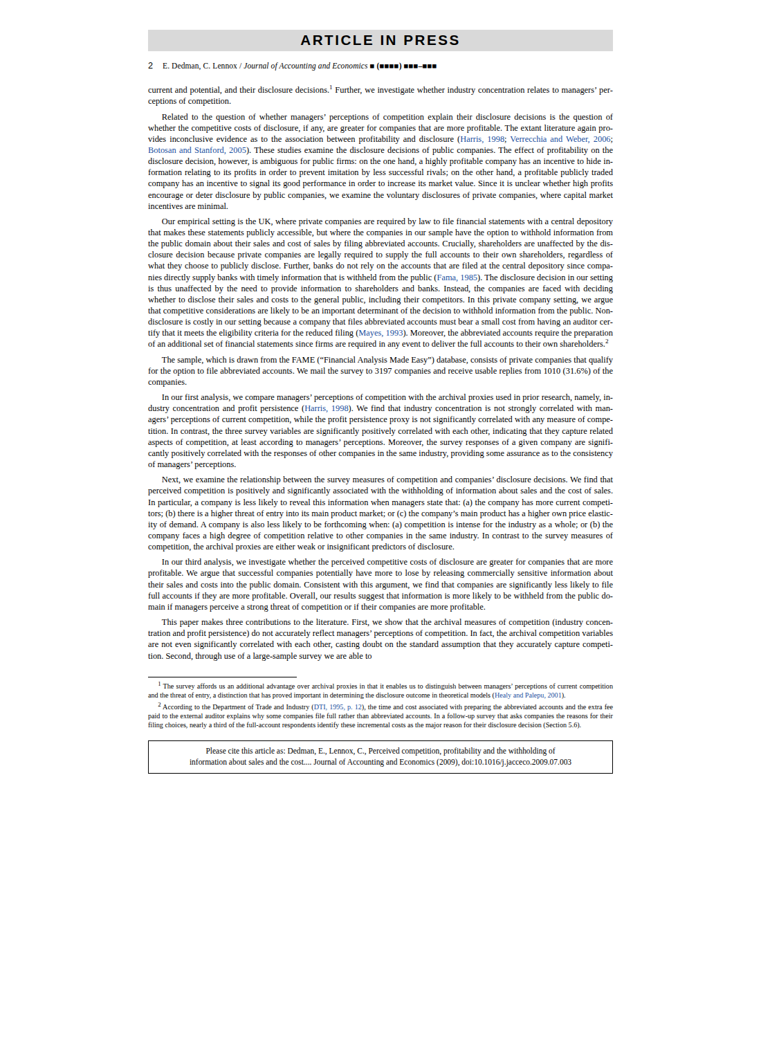ARTICLE IN PRESS
2 E. Dedman, C. Lennox / Journal of Accounting and Economics ■ (■■■■) ■■■–■■■
current and potential, and their disclosure decisions.1 Further, we investigate whether industry concentration relates to managers’ perceptions of competition.
Related to the question of whether managers’ perceptions of competition explain their disclosure decisions is the question of whether the competitive costs of disclosure, if any, are greater for companies that are more profitable. The extant literature again provides inconclusive evidence as to the association between profitability and disclosure (Harris, 1998; Verrecchia and Weber, 2006; Botosan and Stanford, 2005). These studies examine the disclosure decisions of public companies. The effect of profitability on the disclosure decision, however, is ambiguous for public firms: on the one hand, a highly profitable company has an incentive to hide information relating to its profits in order to prevent imitation by less successful rivals; on the other hand, a profitable publicly traded company has an incentive to signal its good performance in order to increase its market value. Since it is unclear whether high profits encourage or deter disclosure by public companies, we examine the voluntary disclosures of private companies, where capital market incentives are minimal.
Our empirical setting is the UK, where private companies are required by law to file financial statements with a central depository that makes these statements publicly accessible, but where the companies in our sample have the option to withhold information from the public domain about their sales and cost of sales by filing abbreviated accounts. Crucially, shareholders are unaffected by the disclosure decision because private companies are legally required to supply the full accounts to their own shareholders, regardless of what they choose to publicly disclose. Further, banks do not rely on the accounts that are filed at the central depository since companies directly supply banks with timely information that is withheld from the public (Fama, 1985). The disclosure decision in our setting is thus unaffected by the need to provide information to shareholders and banks. Instead, the companies are faced with deciding whether to disclose their sales and costs to the general public, including their competitors. In this private company setting, we argue that competitive considerations are likely to be an important determinant of the decision to withhold information from the public. Non-disclosure is costly in our setting because a company that files abbreviated accounts must bear a small cost from having an auditor certify that it meets the eligibility criteria for the reduced filing (Mayes, 1993). Moreover, the abbreviated accounts require the preparation of an additional set of financial statements since firms are required in any event to deliver the full accounts to their own shareholders.2
The sample, which is drawn from the FAME (“Financial Analysis Made Easy”) database, consists of private companies that qualify for the option to file abbreviated accounts. We mail the survey to 3197 companies and receive usable replies from 1010 (31.6%) of the companies.
In our first analysis, we compare managers’ perceptions of competition with the archival proxies used in prior research, namely, industry concentration and profit persistence (Harris, 1998). We find that industry concentration is not strongly correlated with managers’ perceptions of current competition, while the profit persistence proxy is not significantly correlated with any measure of competition. In contrast, the three survey variables are significantly positively correlated with each other, indicating that they capture related aspects of competition, at least according to managers’ perceptions. Moreover, the survey responses of a given company are significantly positively correlated with the responses of other companies in the same industry, providing some assurance as to the consistency of managers’ perceptions.
Next, we examine the relationship between the survey measures of competition and companies’ disclosure decisions. We find that perceived competition is positively and significantly associated with the withholding of information about sales and the cost of sales. In particular, a company is less likely to reveal this information when managers state that: (a) the company has more current competitors; (b) there is a higher threat of entry into its main product market; or (c) the company’s main product has a higher own price elasticity of demand. A company is also less likely to be forthcoming when: (a) competition is intense for the industry as a whole; or (b) the company faces a high degree of competition relative to other companies in the same industry. In contrast to the survey measures of competition, the archival proxies are either weak or insignificant predictors of disclosure.
In our third analysis, we investigate whether the perceived competitive costs of disclosure are greater for companies that are more profitable. We argue that successful companies potentially have more to lose by releasing commercially sensitive information about their sales and costs into the public domain. Consistent with this argument, we find that companies are significantly less likely to file full accounts if they are more profitable. Overall, our results suggest that information is more likely to be withheld from the public domain if managers perceive a strong threat of competition or if their companies are more profitable.
This paper makes three contributions to the literature. First, we show that the archival measures of competition (industry concentration and profit persistence) do not accurately reflect managers’ perceptions of competition. In fact, the archival competition variables are not even significantly correlated with each other, casting doubt on the standard assumption that they accurately capture competition. Second, through use of a large-sample survey we are able to
1 The survey affords us an additional advantage over archival proxies in that it enables us to distinguish between managers’ perceptions of current competition and the threat of entry, a distinction that has proved important in determining the disclosure outcome in theoretical models (Healy and Palepu, 2001).
2 According to the Department of Trade and Industry (DTI, 1995, p. 12), the time and cost associated with preparing the abbreviated accounts and the extra fee paid to the external auditor explains why some companies file full rather than abbreviated accounts. In a follow-up survey that asks companies the reasons for their filing choices, nearly a third of the full-account respondents identify these incremental costs as the major reason for their disclosure decision (Section 5.6).
Please cite this article as: Dedman, E., Lennox, C., Perceived competition, profitability and the withholding of information about sales and the cost.... Journal of Accounting and Economics (2009), doi:10.1016/j.jacceco.2009.07.003